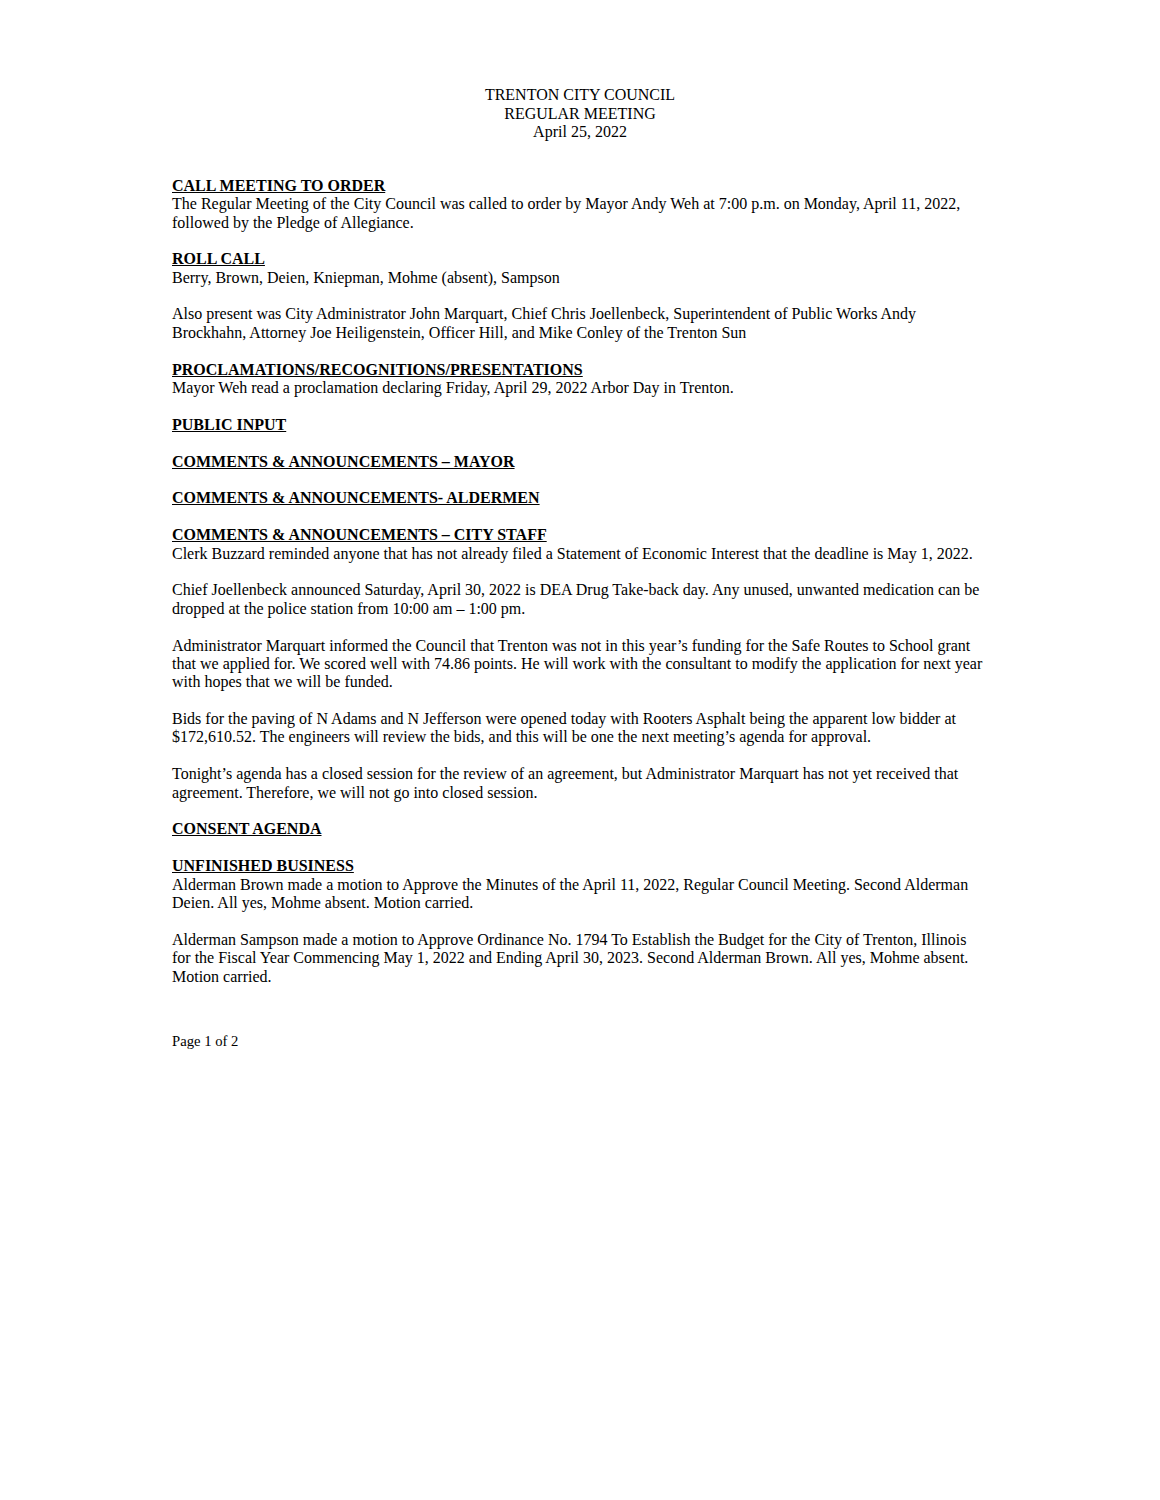TRENTON CITY COUNCIL
REGULAR MEETING
April 25, 2022
Call Meeting to Order
The Regular Meeting of the City Council was called to order by Mayor Andy Weh at 7:00 p.m. on Monday, April 11, 2022, followed by the Pledge of Allegiance.
Roll Call
Berry, Brown, Deien, Kniepman, Mohme (absent), Sampson
Also present was City Administrator John Marquart, Chief Chris Joellenbeck, Superintendent of Public Works Andy Brockhahn, Attorney Joe Heiligenstein, Officer Hill, and Mike Conley of the Trenton Sun
Proclamations/Recognitions/Presentations
Mayor Weh read a proclamation declaring Friday, April 29, 2022 Arbor Day in Trenton.
Public Input
Comments & Announcements – Mayor
Comments & Announcements- Aldermen
Comments & Announcements – City Staff
Clerk Buzzard reminded anyone that has not already filed a Statement of Economic Interest that the deadline is May 1, 2022.
Chief Joellenbeck announced Saturday, April 30, 2022 is DEA Drug Take-back day. Any unused, unwanted medication can be dropped at the police station from 10:00 am – 1:00 pm.
Administrator Marquart informed the Council that Trenton was not in this year’s funding for the Safe Routes to School grant that we applied for. We scored well with 74.86 points. He will work with the consultant to modify the application for next year with hopes that we will be funded.
Bids for the paving of N Adams and N Jefferson were opened today with Rooters Asphalt being the apparent low bidder at $172,610.52. The engineers will review the bids, and this will be one the next meeting’s agenda for approval.
Tonight’s agenda has a closed session for the review of an agreement, but Administrator Marquart has not yet received that agreement. Therefore, we will not go into closed session.
Consent Agenda
Unfinished Business
Alderman Brown made a motion to Approve the Minutes of the April 11, 2022, Regular Council Meeting. Second Alderman Deien. All yes, Mohme absent. Motion carried.
Alderman Sampson made a motion to Approve Ordinance No. 1794 To Establish the Budget for the City of Trenton, Illinois for the Fiscal Year Commencing May 1, 2022 and Ending April 30, 2023. Second Alderman Brown. All yes, Mohme absent. Motion carried.
Page 1 of 2